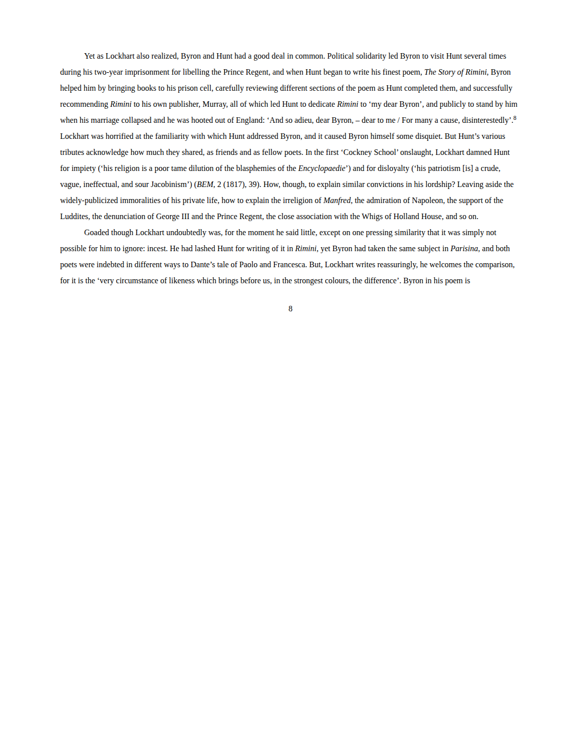Yet as Lockhart also realized, Byron and Hunt had a good deal in common. Political solidarity led Byron to visit Hunt several times during his two-year imprisonment for libelling the Prince Regent, and when Hunt began to write his finest poem, The Story of Rimini, Byron helped him by bringing books to his prison cell, carefully reviewing different sections of the poem as Hunt completed them, and successfully recommending Rimini to his own publisher, Murray, all of which led Hunt to dedicate Rimini to ‘my dear Byron’, and publicly to stand by him when his marriage collapsed and he was hooted out of England: ‘And so adieu, dear Byron, – dear to me / For many a cause, disinterestedly’.8 Lockhart was horrified at the familiarity with which Hunt addressed Byron, and it caused Byron himself some disquiet. But Hunt’s various tributes acknowledge how much they shared, as friends and as fellow poets. In the first ‘Cockney School’ onslaught, Lockhart damned Hunt for impiety (‘his religion is a poor tame dilution of the blasphemies of the Encyclopaedie’) and for disloyalty (‘his patriotism [is] a crude, vague, ineffectual, and sour Jacobinism’) (BEM, 2 (1817), 39). How, though, to explain similar convictions in his lordship? Leaving aside the widely-publicized immoralities of his private life, how to explain the irreligion of Manfred, the admiration of Napoleon, the support of the Luddites, the denunciation of George III and the Prince Regent, the close association with the Whigs of Holland House, and so on.
Goaded though Lockhart undoubtedly was, for the moment he said little, except on one pressing similarity that it was simply not possible for him to ignore: incest. He had lashed Hunt for writing of it in Rimini, yet Byron had taken the same subject in Parisina, and both poets were indebted in different ways to Dante’s tale of Paolo and Francesca. But, Lockhart writes reassuringly, he welcomes the comparison, for it is the ‘very circumstance of likeness which brings before us, in the strongest colours, the difference’. Byron in his poem is
8